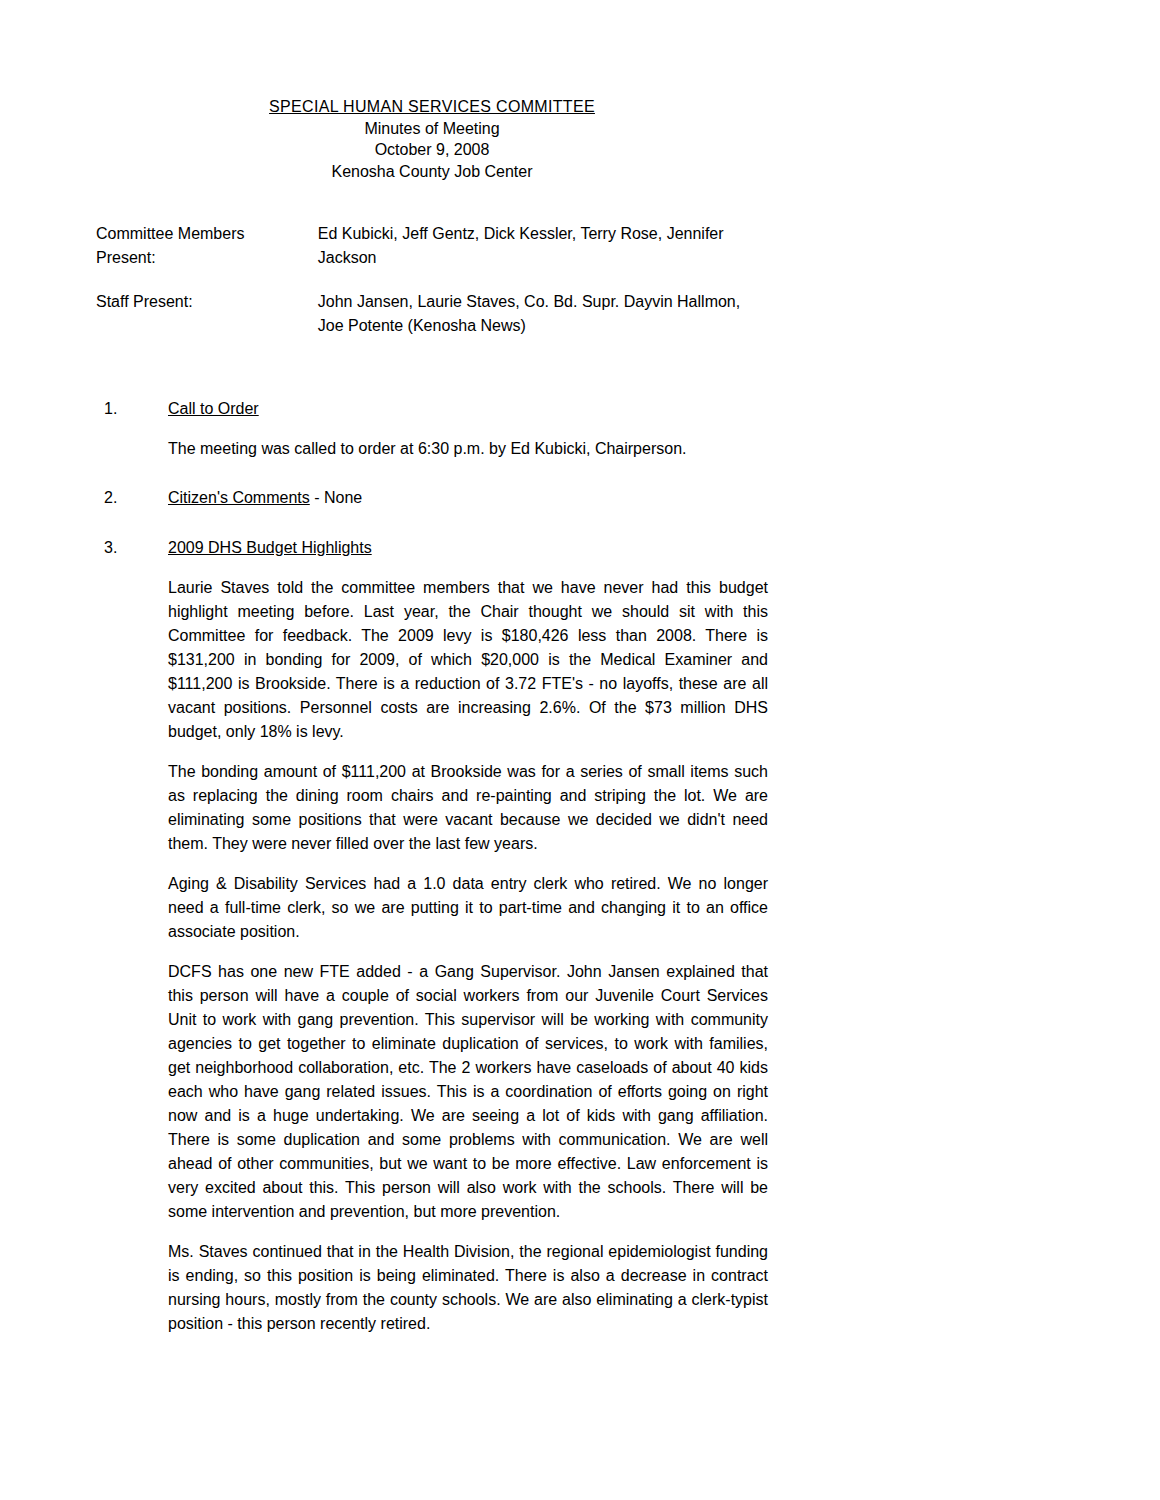SPECIAL HUMAN SERVICES COMMITTEE
Minutes of Meeting
October 9, 2008
Kenosha County Job Center
| Committee Members Present: | Ed Kubicki, Jeff Gentz, Dick Kessler, Terry Rose, Jennifer Jackson |
| Staff Present: | John Jansen, Laurie Staves, Co. Bd. Supr. Dayvin Hallmon, Joe Potente (Kenosha News) |
Call to Order
The meeting was called to order at 6:30 p.m. by Ed Kubicki, Chairperson.
Citizen's Comments - None
2009 DHS Budget Highlights
Laurie Staves told the committee members that we have never had this budget highlight meeting before. Last year, the Chair thought we should sit with this Committee for feedback. The 2009 levy is $180,426 less than 2008. There is $131,200 in bonding for 2009, of which $20,000 is the Medical Examiner and $111,200 is Brookside. There is a reduction of 3.72 FTE's - no layoffs, these are all vacant positions. Personnel costs are increasing 2.6%. Of the $73 million DHS budget, only 18% is levy.
The bonding amount of $111,200 at Brookside was for a series of small items such as replacing the dining room chairs and re-painting and striping the lot. We are eliminating some positions that were vacant because we decided we didn't need them. They were never filled over the last few years.
Aging & Disability Services had a 1.0 data entry clerk who retired. We no longer need a full-time clerk, so we are putting it to part-time and changing it to an office associate position.
DCFS has one new FTE added - a Gang Supervisor. John Jansen explained that this person will have a couple of social workers from our Juvenile Court Services Unit to work with gang prevention. This supervisor will be working with community agencies to get together to eliminate duplication of services, to work with families, get neighborhood collaboration, etc. The 2 workers have caseloads of about 40 kids each who have gang related issues. This is a coordination of efforts going on right now and is a huge undertaking. We are seeing a lot of kids with gang affiliation. There is some duplication and some problems with communication. We are well ahead of other communities, but we want to be more effective. Law enforcement is very excited about this. This person will also work with the schools. There will be some intervention and prevention, but more prevention.
Ms. Staves continued that in the Health Division, the regional epidemiologist funding is ending, so this position is being eliminated. There is also a decrease in contract nursing hours, mostly from the county schools. We are also eliminating a clerk-typist position - this person recently retired.